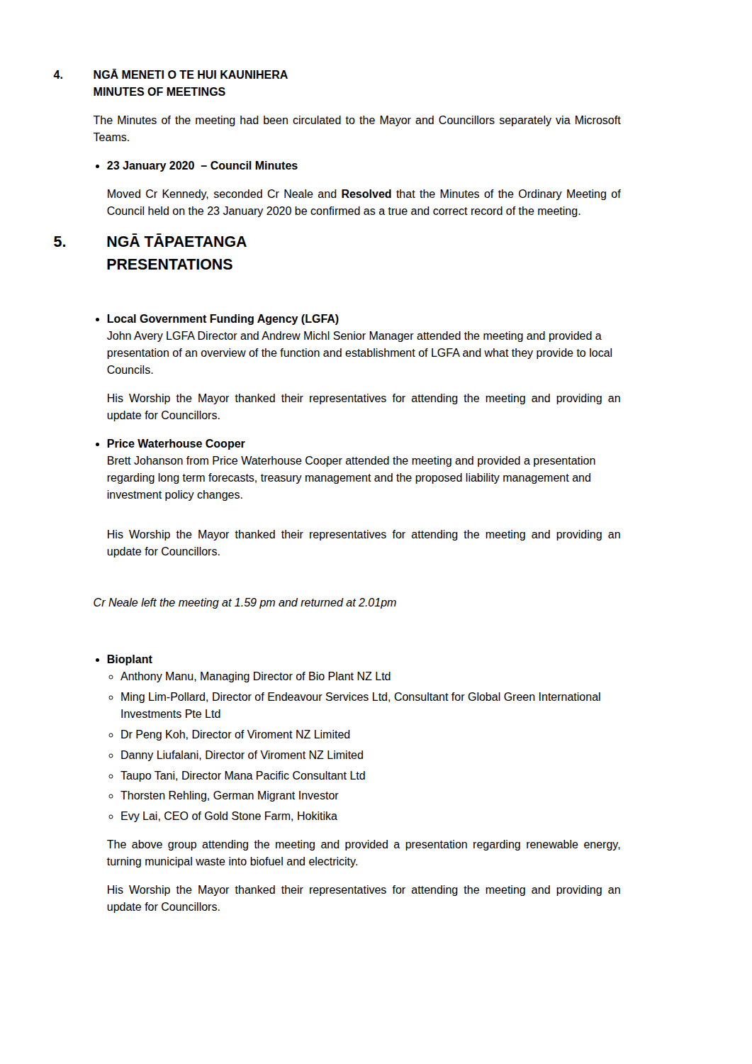4.
NGĀ MENETI O TE HUI KAUNIHERA
MINUTES OF MEETINGS
The Minutes of the meeting had been circulated to the Mayor and Councillors separately via Microsoft Teams.
23 January 2020 – Council Minutes
Moved Cr Kennedy, seconded Cr Neale and Resolved that the Minutes of the Ordinary Meeting of Council held on the 23 January 2020 be confirmed as a true and correct record of the meeting.
5.
NGĀ TĀPAETANGA
PRESENTATIONS
Local Government Funding Agency (LGFA)
John Avery LGFA Director and Andrew Michl Senior Manager attended the meeting and provided a presentation of an overview of the function and establishment of LGFA and what they provide to local Councils.
His Worship the Mayor thanked their representatives for attending the meeting and providing an update for Councillors.
Price Waterhouse Cooper
Brett Johanson from Price Waterhouse Cooper attended the meeting and provided a presentation regarding long term forecasts, treasury management and the proposed liability management and investment policy changes.
His Worship the Mayor thanked their representatives for attending the meeting and providing an update for Councillors.
Cr Neale left the meeting at 1.59 pm and returned at 2.01pm
Bioplant
Anthony Manu, Managing Director of Bio Plant NZ Ltd
Ming Lim-Pollard, Director of Endeavour Services Ltd, Consultant for Global Green International Investments Pte Ltd
Dr Peng Koh, Director of Viroment NZ Limited
Danny Liufalani, Director of Viroment NZ Limited
Taupo Tani, Director Mana Pacific Consultant Ltd
Thorsten Rehling, German Migrant Investor
Evy Lai, CEO of Gold Stone Farm, Hokitika
The above group attending the meeting and provided a presentation regarding renewable energy, turning municipal waste into biofuel and electricity.
His Worship the Mayor thanked their representatives for attending the meeting and providing an update for Councillors.